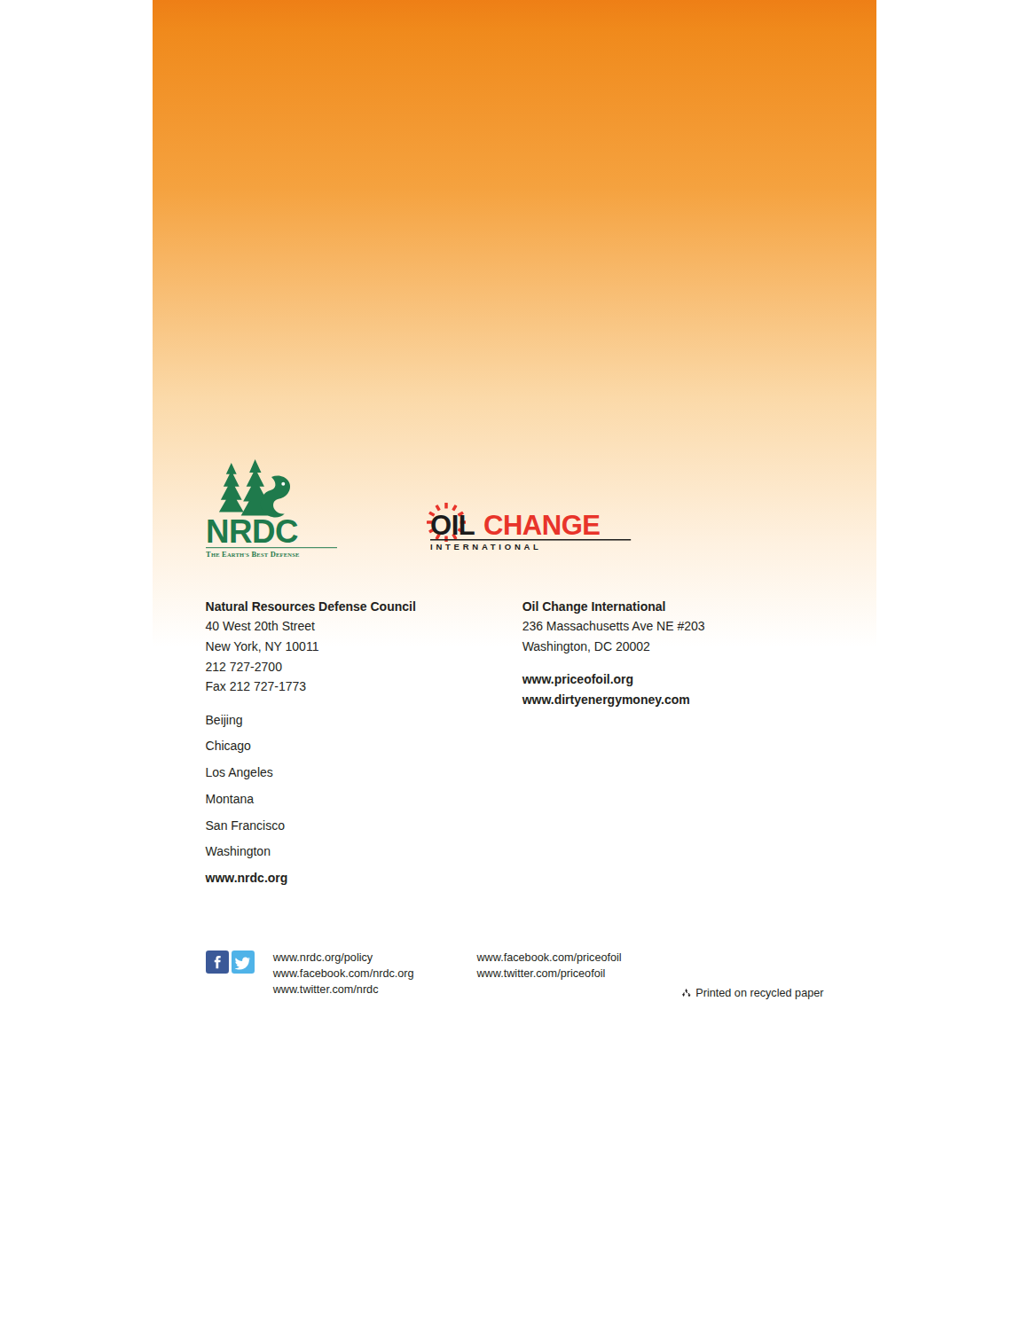NRDC THE EARTH'S BEST DEFENSE
OIL CHANGE INTERNATIONAL
Natural Resources Defense Council
40 West 20th Street
New York, NY 10011
212 727-2700
Fax 212 727-1773
Beijing
Chicago
Los Angeles
Montana
San Francisco
Washington
www.nrdc.org
Oil Change International
236 Massachusetts Ave NE #203
Washington, DC 20002
www.priceofoil.org
www.dirtyenergymoney.com
www.nrdc.org/policy
www.facebook.com/nrdc.org
www.twitter.com/nrdc
www.facebook.com/priceofoil
www.twitter.com/priceofoil
Printed on recycled paper